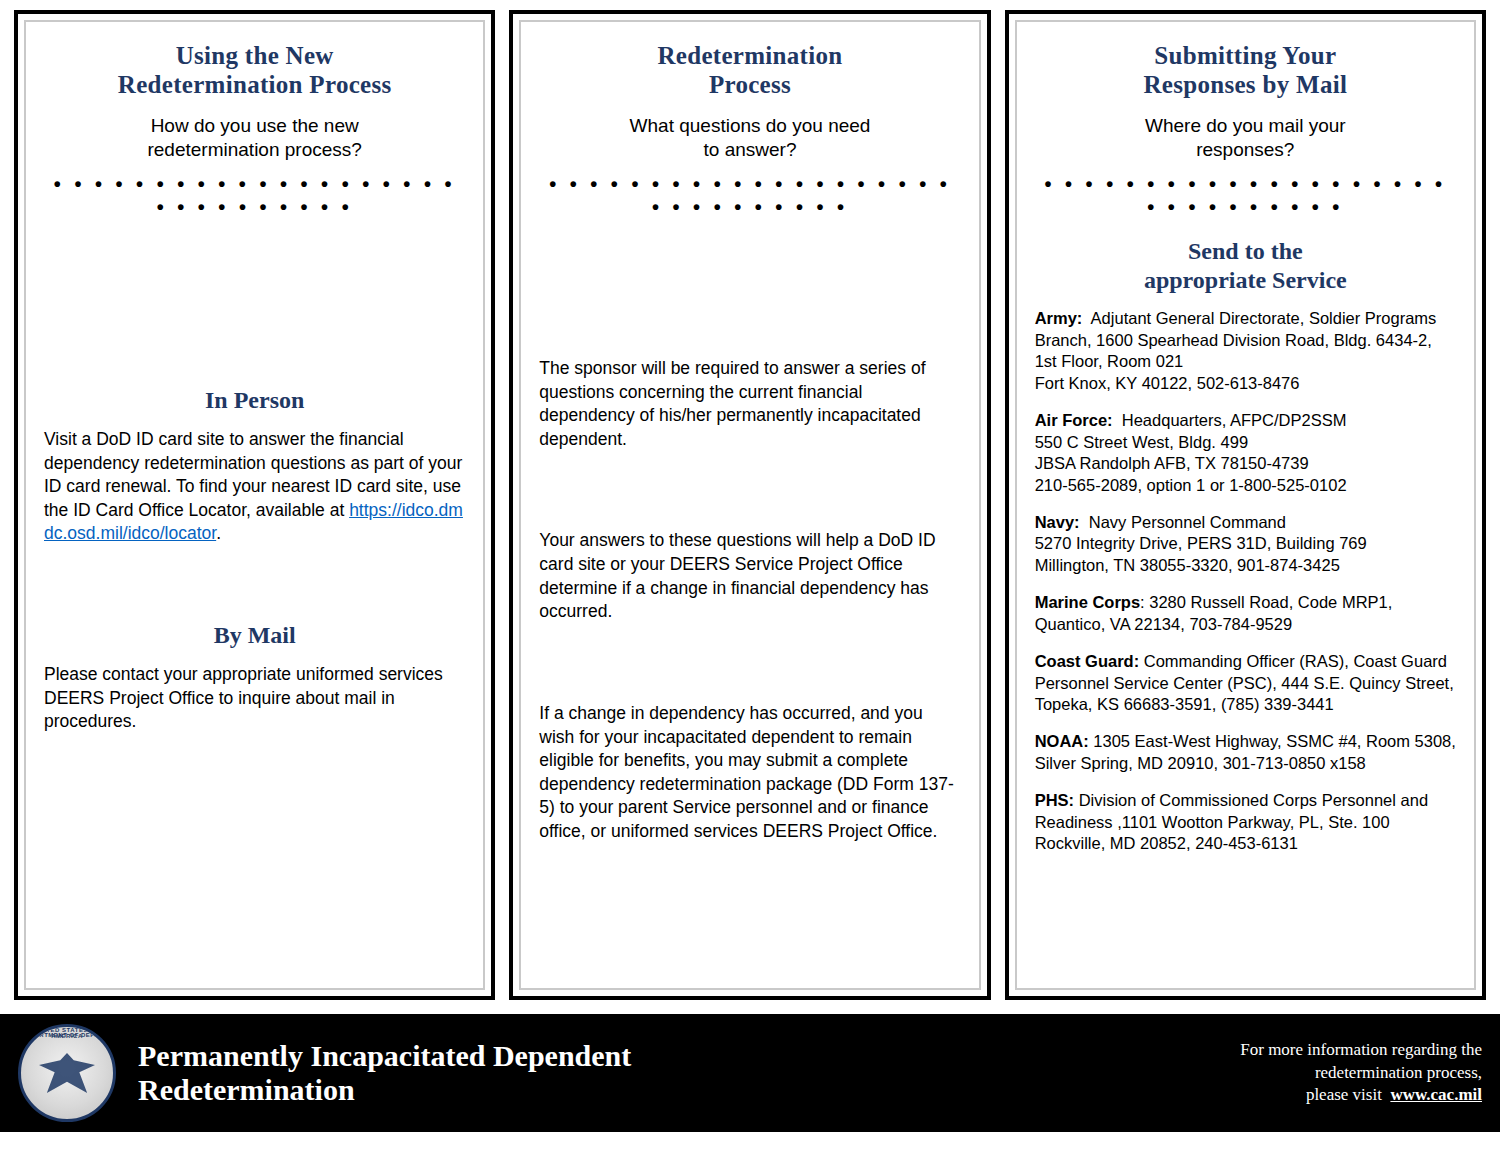Using the New
Redetermination Process
How do you use the new
redetermination process?
• • • • • • • • • • • • • • • • • • • • • • • • • • • • • •
In Person
Visit a DoD ID card site to answer the financial dependency redetermination questions as part of your ID card renewal. To find your nearest ID card site, use the ID Card Office Locator, available at https://idco.dmdc.osd.mil/idco/locator.
By Mail
Please contact your appropriate uniformed services DEERS Project Office to inquire about mail in procedures.
Redetermination
Process
What questions do you need
to answer?
• • • • • • • • • • • • • • • • • • • • • • • • • • • • • •
The sponsor will be required to answer a series of questions concerning the current financial dependency of his/her permanently incapacitated dependent.
Your answers to these questions will help a DoD ID card site or your DEERS Service Project Office determine if a change in financial dependency has occurred.
If a change in dependency has occurred, and you wish for your incapacitated dependent to remain eligible for benefits, you may submit a complete dependency redetermination package (DD Form 137-5) to your parent Service personnel and or finance office, or uniformed services DEERS Project Office.
Submitting Your
Responses by Mail
Where do you mail your
responses?
• • • • • • • • • • • • • • • • • • • • • • • • • • • • • •
Send to the
appropriate Service
Army: Adjutant General Directorate, Soldier Programs Branch, 1600 Spearhead Division Road, Bldg. 6434-2, 1st Floor, Room 021
Fort Knox, KY 40122, 502-613-8476
Air Force: Headquarters, AFPC/DP2SSM
550 C Street West, Bldg. 499
JBSA Randolph AFB, TX 78150-4739
210-565-2089, option 1 or 1-800-525-0102
Navy: Navy Personnel Command
5270 Integrity Drive, PERS 31D, Building 769
Millington, TN 38055-3320, 901-874-3425
Marine Corps: 3280 Russell Road, Code MRP1, Quantico, VA 22134, 703-784-9529
Coast Guard: Commanding Officer (RAS), Coast Guard Personnel Service Center (PSC), 444 S.E. Quincy Street, Topeka, KS 66683-3591, (785) 339-3441
NOAA: 1305 East-West Highway, SSMC #4, Room 5308, Silver Spring, MD 20910, 301-713-0850 x158
PHS: Division of Commissioned Corps Personnel and Readiness ,1101 Wootton Parkway, PL, Ste. 100 Rockville, MD 20852, 240-453-6131
DEPARTMENT OF DEFENSE
UNITED STATES OF AMERICA
Permanently Incapacitated Dependent
Redetermination
For more information regarding the
redetermination process,
please visit www.cac.mil